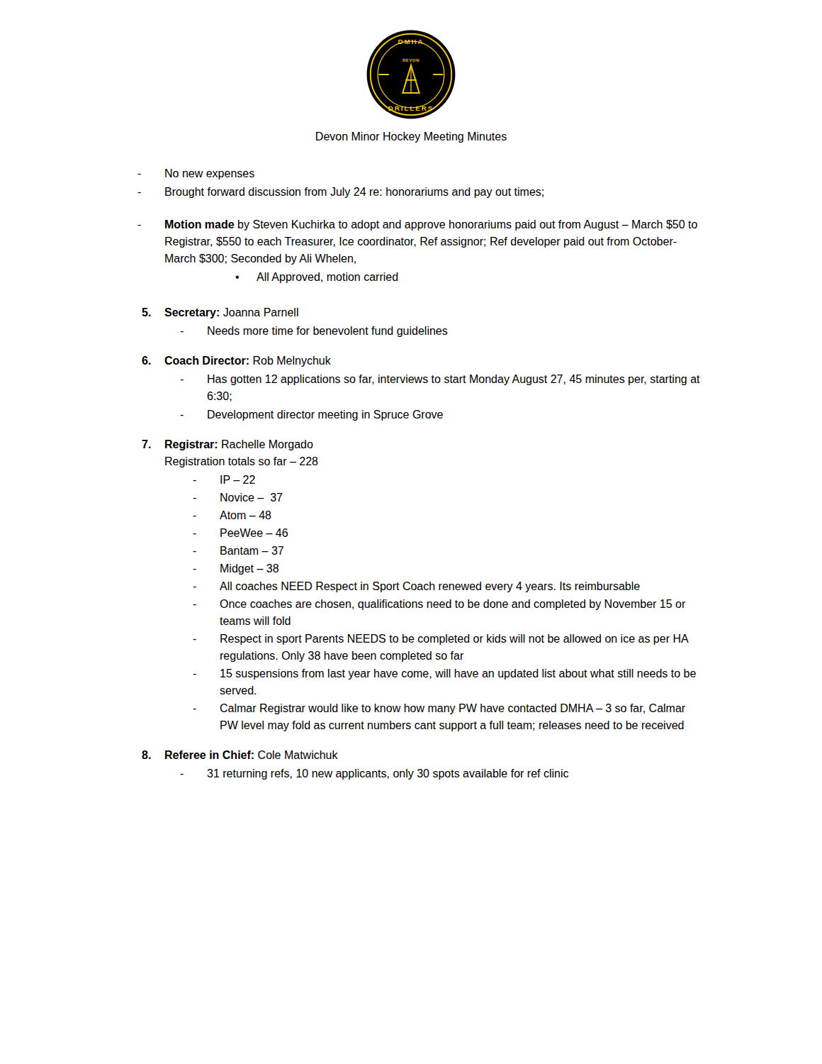DMHA DRILLERS DEVON
Devon Minor Hockey Meeting Minutes
No new expenses
Brought forward discussion from July 24 re: honorariums and pay out times;
Motion made by Steven Kuchirka to adopt and approve honorariums paid out from August – March $50 to Registrar, $550 to each Treasurer, Ice coordinator, Ref assignor; Ref developer paid out from October-March $300; Seconded by Ali Whelen,
All Approved, motion carried
Secretary: Joanna Parnell
Needs more time for benevolent fund guidelines
Coach Director: Rob Melnychuk
Has gotten 12 applications so far, interviews to start Monday August 27, 45 minutes per, starting at 6:30;
Development director meeting in Spruce Grove
Registrar: Rachelle Morgado
Registration totals so far – 228
IP – 22
Novice – 37
Atom – 48
PeeWee – 46
Bantam – 37
Midget – 38
All coaches NEED Respect in Sport Coach renewed every 4 years. Its reimbursable
Once coaches are chosen, qualifications need to be done and completed by November 15 or teams will fold
Respect in sport Parents NEEDS to be completed or kids will not be allowed on ice as per HA regulations. Only 38 have been completed so far
15 suspensions from last year have come, will have an updated list about what still needs to be served.
Calmar Registrar would like to know how many PW have contacted DMHA – 3 so far, Calmar PW level may fold as current numbers cant support a full team; releases need to be received
Referee in Chief: Cole Matwichuk
31 returning refs, 10 new applicants, only 30 spots available for ref clinic